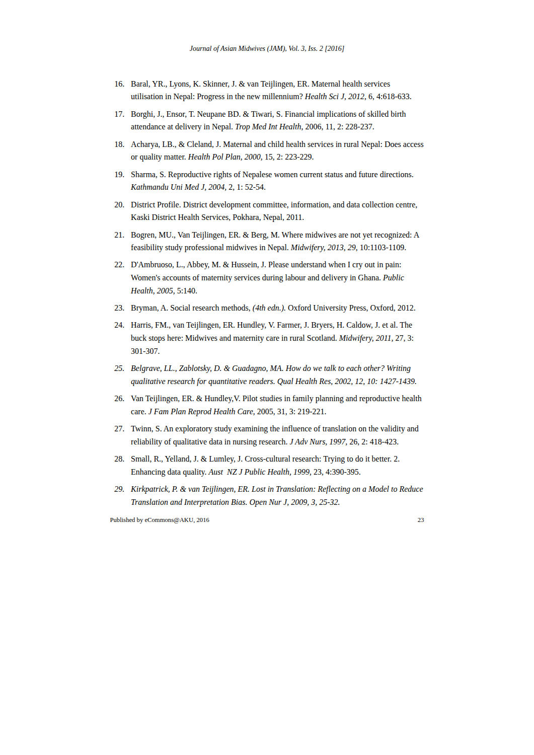Journal of Asian Midwives (JAM), Vol. 3, Iss. 2 [2016]
Baral, YR., Lyons, K. Skinner, J. & van Teijlingen, ER. Maternal health services utilisation in Nepal: Progress in the new millennium? Health Sci J, 2012, 6, 4:618-633.
Borghi, J., Ensor, T. Neupane BD. & Tiwari, S. Financial implications of skilled birth attendance at delivery in Nepal. Trop Med Int Health, 2006, 11, 2: 228-237.
Acharya, LB., & Cleland, J. Maternal and child health services in rural Nepal: Does access or quality matter. Health Pol Plan, 2000, 15, 2: 223-229.
Sharma, S. Reproductive rights of Nepalese women current status and future directions. Kathmandu Uni Med J, 2004, 2, 1: 52-54.
District Profile. District development committee, information, and data collection centre, Kaski District Health Services, Pokhara, Nepal, 2011.
Bogren, MU., Van Teijlingen, ER. & Berg, M. Where midwives are not yet recognized: A feasibility study professional midwives in Nepal. Midwifery, 2013, 29, 10:1103-1109.
D'Ambruoso, L., Abbey, M. & Hussein, J. Please understand when I cry out in pain: Women's accounts of maternity services during labour and delivery in Ghana. Public Health, 2005, 5:140.
Bryman, A. Social research methods, (4th edn.). Oxford University Press, Oxford, 2012.
Harris, FM., van Teijlingen, ER. Hundley, V. Farmer, J. Bryers, H. Caldow, J. et al. The buck stops here: Midwives and maternity care in rural Scotland. Midwifery, 2011, 27, 3: 301-307.
Belgrave, LL., Zablotsky, D. & Guadagno, MA. How do we talk to each other? Writing qualitative research for quantitative readers. Qual Health Res, 2002, 12, 10: 1427-1439.
Van Teijlingen, ER. & Hundley,V. Pilot studies in family planning and reproductive health care. J Fam Plan Reprod Health Care, 2005, 31, 3: 219-221.
Twinn, S. An exploratory study examining the influence of translation on the validity and reliability of qualitative data in nursing research. J Adv Nurs, 1997, 26, 2: 418-423.
Small, R., Yelland, J. & Lumley, J. Cross-cultural research: Trying to do it better. 2. Enhancing data quality. Aust NZ J Public Health, 1999, 23, 4:390-395.
Kirkpatrick, P. & van Teijlingen, ER. Lost in Translation: Reflecting on a Model to Reduce Translation and Interpretation Bias. Open Nur J, 2009, 3, 25-32.
Published by eCommons@AKU, 2016 23